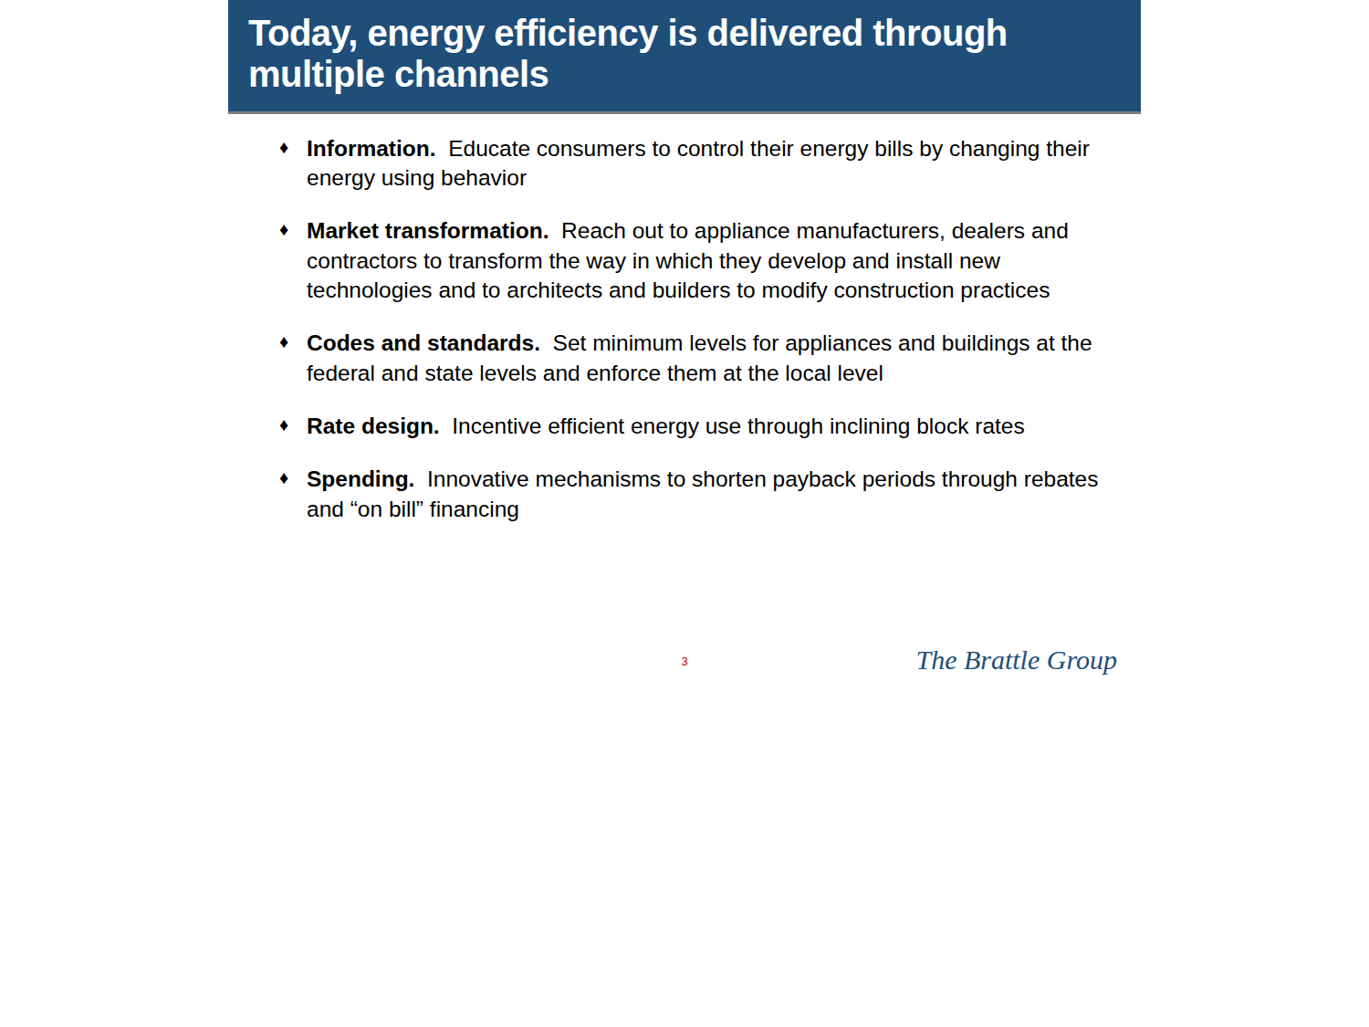Today, energy efficiency is delivered through multiple channels
Information. Educate consumers to control their energy bills by changing their energy using behavior
Market transformation. Reach out to appliance manufacturers, dealers and contractors to transform the way in which they develop and install new technologies and to architects and builders to modify construction practices
Codes and standards. Set minimum levels for appliances and buildings at the federal and state levels and enforce them at the local level
Rate design. Incentive efficient energy use through inclining block rates
Spending. Innovative mechanisms to shorten payback periods through rebates and “on bill” financing
3
The Brattle Group